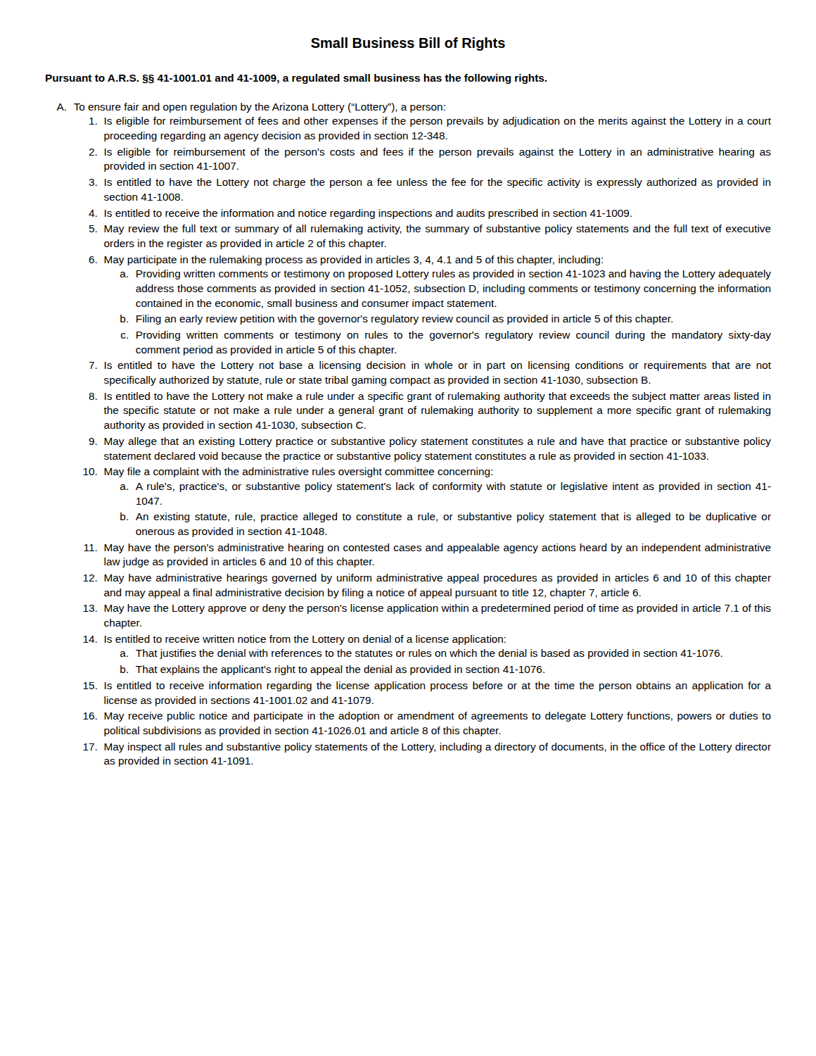Small Business Bill of Rights
Pursuant to A.R.S. §§ 41-1001.01 and 41-1009, a regulated small business has the following rights.
To ensure fair and open regulation by the Arizona Lottery (“Lottery”), a person:
Is eligible for reimbursement of fees and other expenses if the person prevails by adjudication on the merits against the Lottery in a court proceeding regarding an agency decision as provided in section 12-348.
Is eligible for reimbursement of the person's costs and fees if the person prevails against the Lottery in an administrative hearing as provided in section 41-1007.
Is entitled to have the Lottery not charge the person a fee unless the fee for the specific activity is expressly authorized as provided in section 41-1008.
Is entitled to receive the information and notice regarding inspections and audits prescribed in section 41-1009.
May review the full text or summary of all rulemaking activity, the summary of substantive policy statements and the full text of executive orders in the register as provided in article 2 of this chapter.
May participate in the rulemaking process as provided in articles 3, 4, 4.1 and 5 of this chapter, including:
Providing written comments or testimony on proposed Lottery rules as provided in section 41-1023 and having the Lottery adequately address those comments as provided in section 41-1052, subsection D, including comments or testimony concerning the information contained in the economic, small business and consumer impact statement.
Filing an early review petition with the governor's regulatory review council as provided in article 5 of this chapter.
Providing written comments or testimony on rules to the governor's regulatory review council during the mandatory sixty-day comment period as provided in article 5 of this chapter.
Is entitled to have the Lottery not base a licensing decision in whole or in part on licensing conditions or requirements that are not specifically authorized by statute, rule or state tribal gaming compact as provided in section 41-1030, subsection B.
Is entitled to have the Lottery not make a rule under a specific grant of rulemaking authority that exceeds the subject matter areas listed in the specific statute or not make a rule under a general grant of rulemaking authority to supplement a more specific grant of rulemaking authority as provided in section 41-1030, subsection C.
May allege that an existing Lottery practice or substantive policy statement constitutes a rule and have that practice or substantive policy statement declared void because the practice or substantive policy statement constitutes a rule as provided in section 41-1033.
May file a complaint with the administrative rules oversight committee concerning:
A rule's, practice's, or substantive policy statement's lack of conformity with statute or legislative intent as provided in section 41-1047.
An existing statute, rule, practice alleged to constitute a rule, or substantive policy statement that is alleged to be duplicative or onerous as provided in section 41-1048.
May have the person's administrative hearing on contested cases and appealable agency actions heard by an independent administrative law judge as provided in articles 6 and 10 of this chapter.
May have administrative hearings governed by uniform administrative appeal procedures as provided in articles 6 and 10 of this chapter and may appeal a final administrative decision by filing a notice of appeal pursuant to title 12, chapter 7, article 6.
May have the Lottery approve or deny the person's license application within a predetermined period of time as provided in article 7.1 of this chapter.
Is entitled to receive written notice from the Lottery on denial of a license application:
That justifies the denial with references to the statutes or rules on which the denial is based as provided in section 41-1076.
That explains the applicant's right to appeal the denial as provided in section 41-1076.
Is entitled to receive information regarding the license application process before or at the time the person obtains an application for a license as provided in sections 41-1001.02 and 41-1079.
May receive public notice and participate in the adoption or amendment of agreements to delegate Lottery functions, powers or duties to political subdivisions as provided in section 41-1026.01 and article 8 of this chapter.
May inspect all rules and substantive policy statements of the Lottery, including a directory of documents, in the office of the Lottery director as provided in section 41-1091.